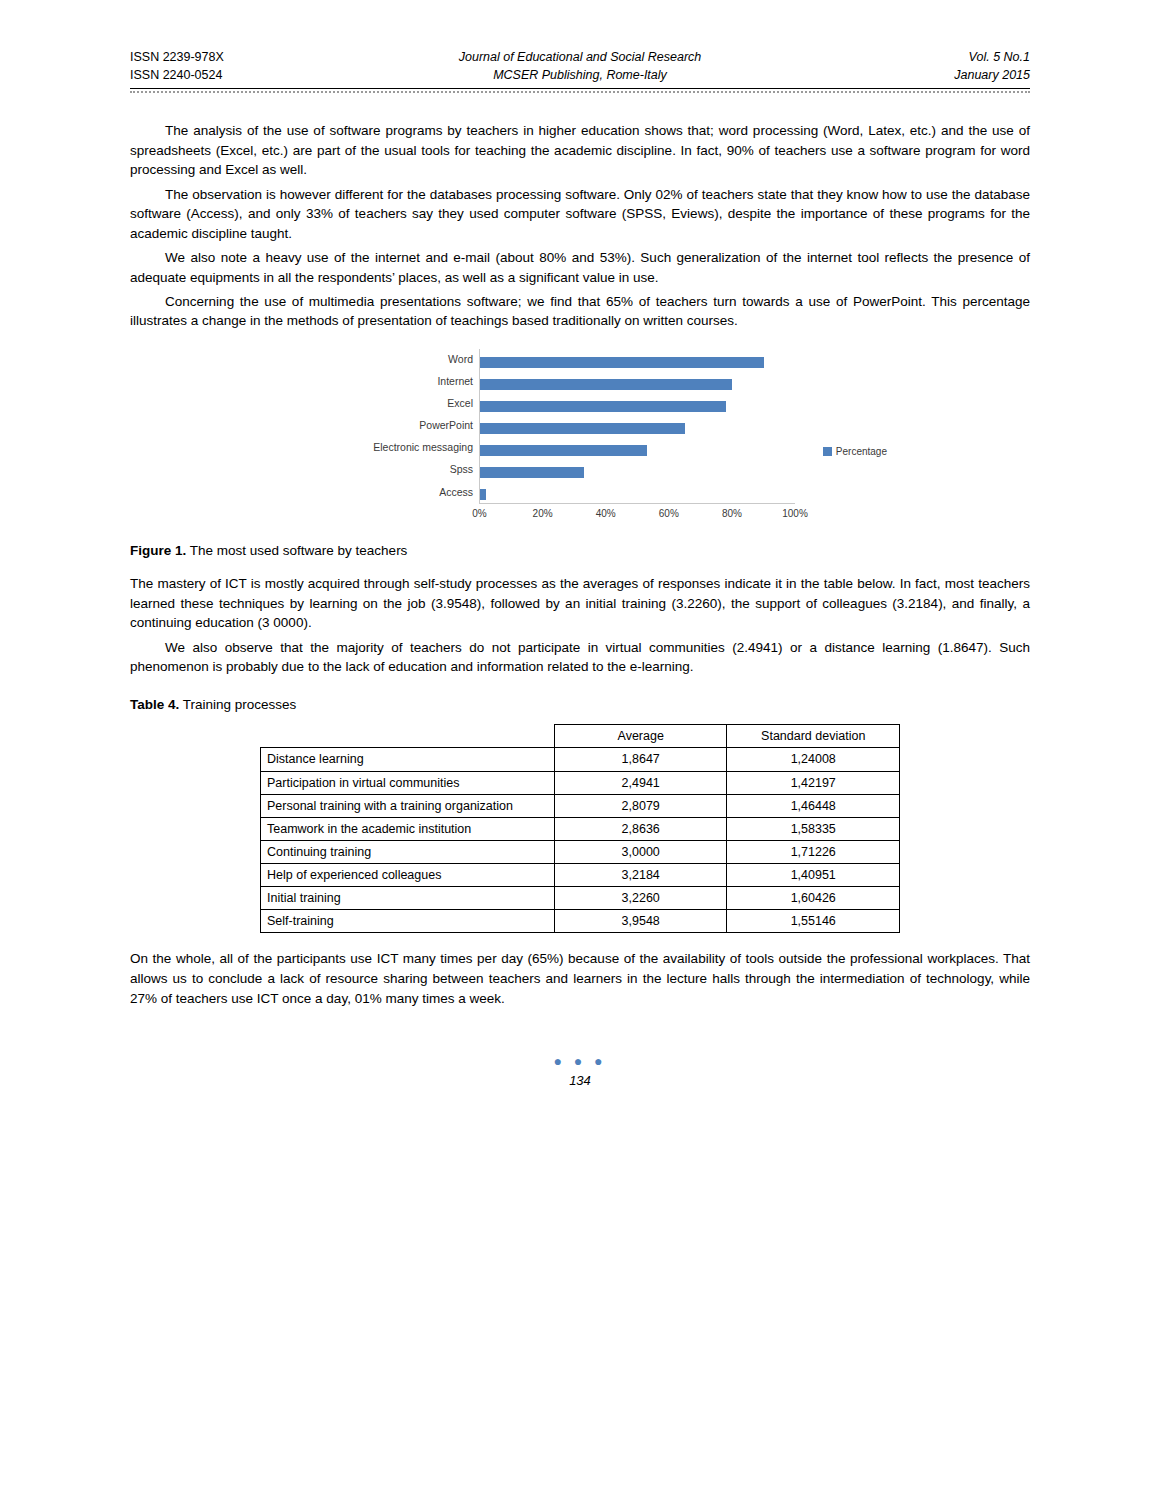| ISSN 2239-978X ISSN 2240-0524 | Journal of Educational and Social Research MCSER Publishing, Rome-Italy | Vol. 5 No.1 January 2015 |
The analysis of the use of software programs by teachers in higher education shows that; word processing (Word, Latex, etc.) and the use of spreadsheets (Excel, etc.) are part of the usual tools for teaching the academic discipline. In fact, 90% of teachers use a software program for word processing and Excel as well.
The observation is however different for the databases processing software. Only 02% of teachers state that they know how to use the database software (Access), and only 33% of teachers say they used computer software (SPSS, Eviews), despite the importance of these programs for the academic discipline taught.
We also note a heavy use of the internet and e-mail (about 80% and 53%). Such generalization of the internet tool reflects the presence of adequate equipments in all the respondents’ places, as well as a significant value in use.
Concerning the use of multimedia presentations software; we find that 65% of teachers turn towards a use of PowerPoint. This percentage illustrates a change in the methods of presentation of teachings based traditionally on written courses.
| Word | |
| Internet | |
| Excel | |
| PowerPoint | |
| Electronic messaging | |
| Spss | |
| Access | |
| | 0% 20% 40% 60% 80% 100% |
Percentage
Figure 1. The most used software by teachers
The mastery of ICT is mostly acquired through self-study processes as the averages of responses indicate it in the table below. In fact, most teachers learned these techniques by learning on the job (3.9548), followed by an initial training (3.2260), the support of colleagues (3.2184), and finally, a continuing education (3 0000).
We also observe that the majority of teachers do not participate in virtual communities (2.4941) or a distance learning (1.8647). Such phenomenon is probably due to the lack of education and information related to the e-learning.
Table 4. Training processes
| | Average | Standard deviation |
| --- | --- | --- |
| Distance learning | 1,8647 | 1,24008 |
| Participation in virtual communities | 2,4941 | 1,42197 |
| Personal training with a training organization | 2,8079 | 1,46448 |
| Teamwork in the academic institution | 2,8636 | 1,58335 |
| Continuing training | 3,0000 | 1,71226 |
| Help of experienced colleagues | 3,2184 | 1,40951 |
| Initial training | 3,2260 | 1,60426 |
| Self-training | 3,9548 | 1,55146 |
On the whole, all of the participants use ICT many times per day (65%) because of the availability of tools outside the professional workplaces. That allows us to conclude a lack of resource sharing between teachers and learners in the lecture halls through the intermediation of technology, while 27% of teachers use ICT once a day, 01% many times a week.
● ● ●
134